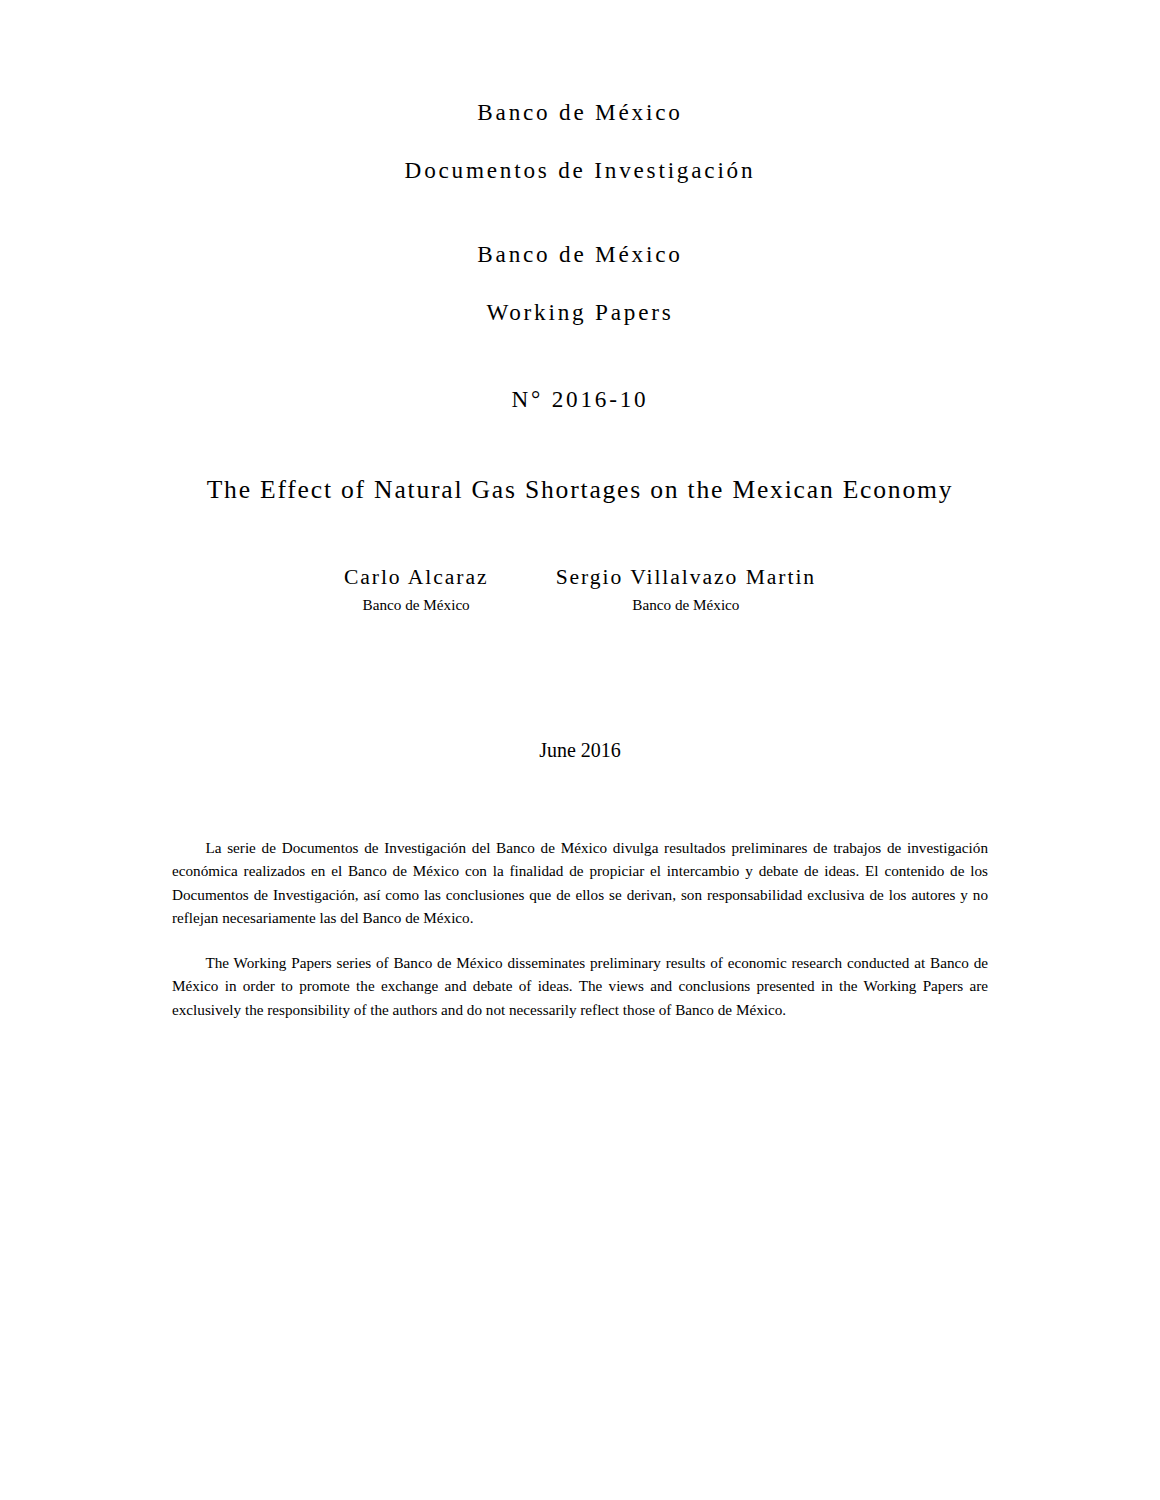Banco de México
Documentos de Investigación
Banco de México
Working Papers
N° 2016-10
The Effect of Natural Gas Shortages on the Mexican Economy
Carlo Alcaraz Banco de México
Sergio Villalvazo Martin Banco de México
June 2016
La serie de Documentos de Investigación del Banco de México divulga resultados preliminares de trabajos de investigación económica realizados en el Banco de México con la finalidad de propiciar el intercambio y debate de ideas. El contenido de los Documentos de Investigación, así como las conclusiones que de ellos se derivan, son responsabilidad exclusiva de los autores y no reflejan necesariamente las del Banco de México.
The Working Papers series of Banco de México disseminates preliminary results of economic research conducted at Banco de México in order to promote the exchange and debate of ideas. The views and conclusions presented in the Working Papers are exclusively the responsibility of the authors and do not necessarily reflect those of Banco de México.